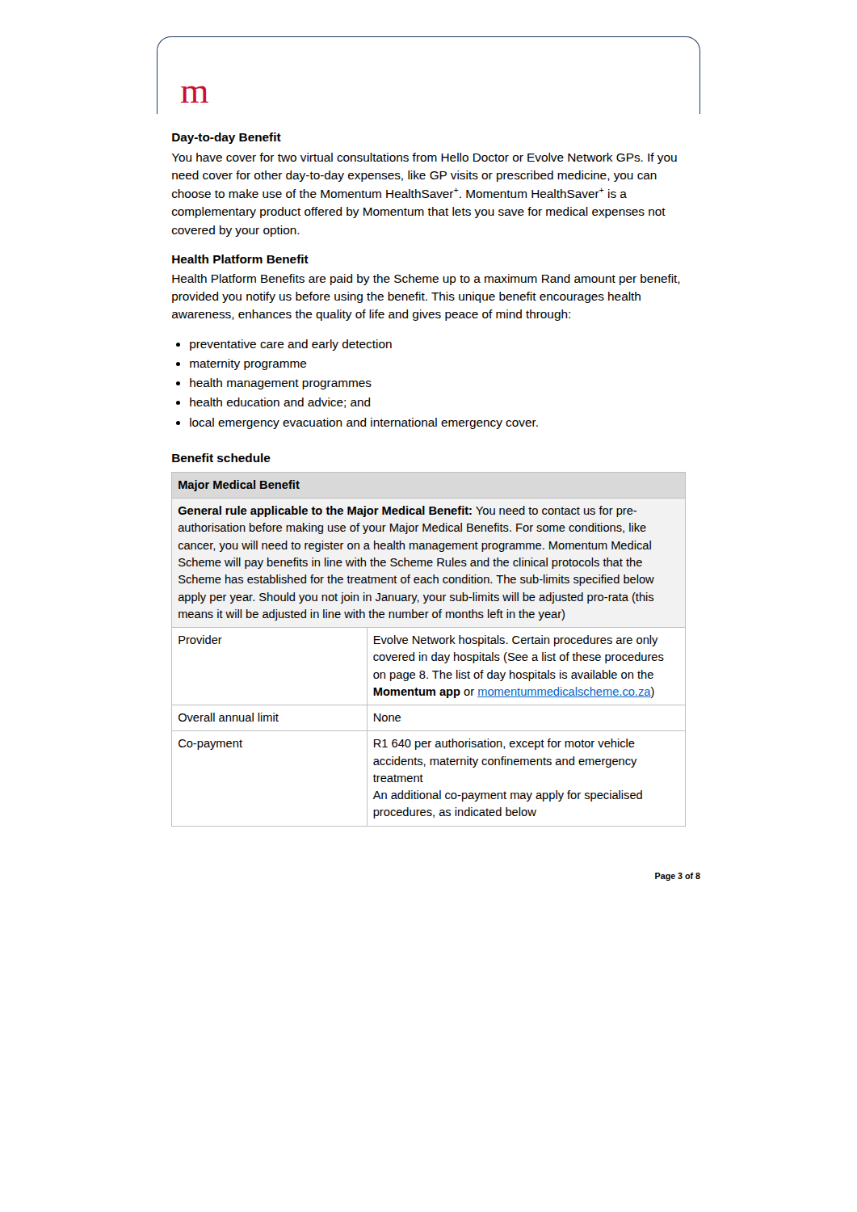m
Day-to-day Benefit
You have cover for two virtual consultations from Hello Doctor or Evolve Network GPs. If you need cover for other day-to-day expenses, like GP visits or prescribed medicine, you can choose to make use of the Momentum HealthSaver+. Momentum HealthSaver+ is a complementary product offered by Momentum that lets you save for medical expenses not covered by your option.
Health Platform Benefit
Health Platform Benefits are paid by the Scheme up to a maximum Rand amount per benefit, provided you notify us before using the benefit. This unique benefit encourages health awareness, enhances the quality of life and gives peace of mind through:
preventative care and early detection
maternity programme
health management programmes
health education and advice; and
local emergency evacuation and international emergency cover.
Benefit schedule
| Major Medical Benefit |
| General rule applicable to the Major Medical Benefit: You need to contact us for pre-authorisation before making use of your Major Medical Benefits. For some conditions, like cancer, you will need to register on a health management programme. Momentum Medical Scheme will pay benefits in line with the Scheme Rules and the clinical protocols that the Scheme has established for the treatment of each condition. The sub-limits specified below apply per year. Should you not join in January, your sub-limits will be adjusted pro-rata (this means it will be adjusted in line with the number of months left in the year) |
| Provider | Evolve Network hospitals. Certain procedures are only covered in day hospitals (See a list of these procedures on page 8. The list of day hospitals is available on the Momentum app or momentummedicalscheme.co.za ) |
| Overall annual limit | None |
| Co-payment | R1 640 per authorisation, except for motor vehicle accidents, maternity confinements and emergency treatment An additional co-payment may apply for specialised procedures, as indicated below |
Page 3 of 8